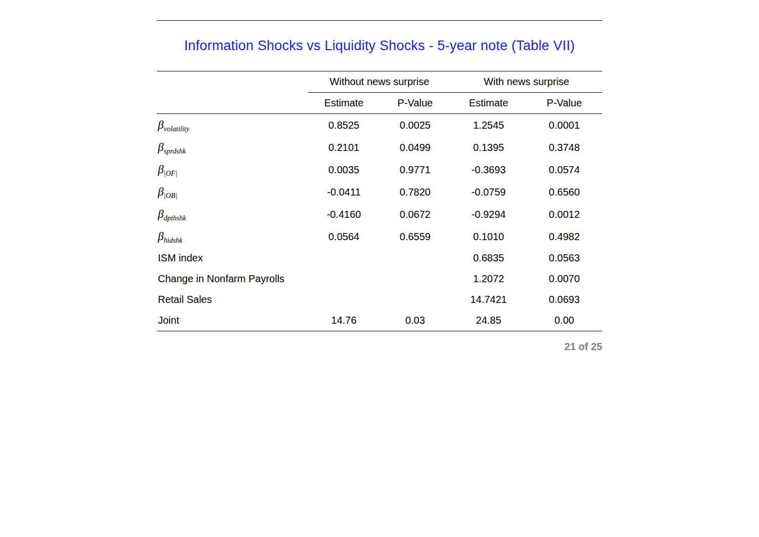Information Shocks vs Liquidity Shocks - 5-year note (Table VII)
| | Without news surprise | With news surprise |
| --- | --- | --- |
| | Estimate | P-Value | Estimate | P-Value |
| β volatility | 0.8525 | 0.0025 | 1.2545 | 0.0001 |
| β sprdshk | 0.2101 | 0.0499 | 0.1395 | 0.3748 |
| β /OF/ | 0.0035 | 0.9771 | -0.3693 | 0.0574 |
| β /OB/ | -0.0411 | 0.7820 | -0.0759 | 0.6560 |
| β dpthshk | -0.4160 | 0.0672 | -0.9294 | 0.0012 |
| β hidshk | 0.0564 | 0.6559 | 0.1010 | 0.4982 |
| ISM index | | | 0.6835 | 0.0563 |
| Change in Nonfarm Payrolls | | | 1.2072 | 0.0070 |
| Retail Sales | | | 14.7421 | 0.0693 |
| Joint | 14.76 | 0.03 | 24.85 | 0.00 |
21 of 25